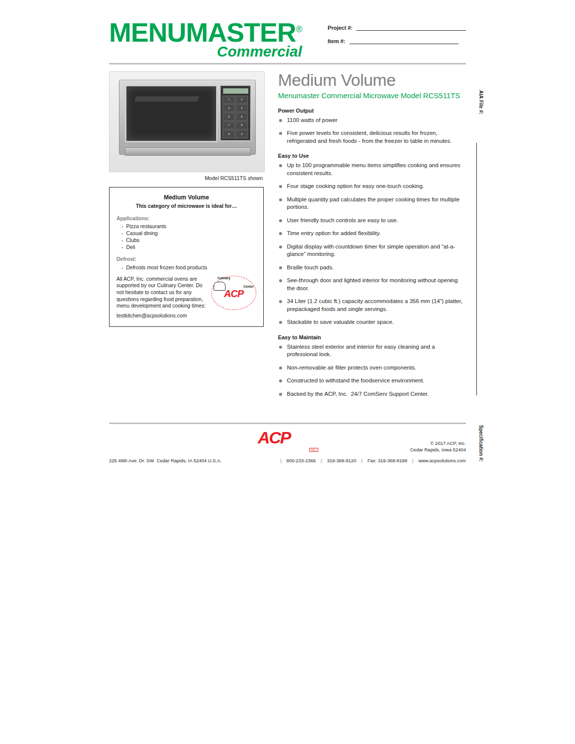MENUMASTER®
Commercial
Project #:
Item #:
AIA File #:
Specification #:
1
2
3
4
5
6
7
8
9
0
MENUMASTER
Model RCS511TS shown
Medium Volume
This category of microwave is ideal for…
Applications:
Pizza restaurants
Casual dining
Clubs
Deli
Defrost:
Defrosts most frozen food products
All ACP, Inc. commercial ovens are supported by our Culinary Center. Do not hesitate to contact us for any questions regarding food preparation, menu development and cooking times:
testkitchen@acpsolutions.com
Culinary
Center
ACP
Medium Volume
Menumaster Commercial Microwave Model RCS511TS
Power Output
1100 watts of power
Five power levels for consistent, delicious results for frozen, refrigerated and fresh foods - from the freezer to table in minutes.
Easy to Use
Up to 100 programmable menu items simplifies cooking and ensures consistent results.
Four stage cooking option for easy one-touch cooking.
Multiple quantity pad calculates the proper cooking times for multiple portions.
User friendly touch controls are easy to use.
Time entry option for added flexibility.
Digital display with countdown timer for simple operation and “at-a-glance” monitoring.
Braille touch pads.
See-through door and lighted interior for monitoring without opening the door.
34 Liter (1.2 cubic ft.) capacity accommodates a 356 mm (14”) platter, prepackaged foods and single servings.
Stackable to save valuable counter space.
Easy to Maintain
Stainless steel exterior and interior for easy cleaning and a professional look.
Non-removable air filter protects oven components.
Constructed to withstand the foodservice environment.
Backed by the ACP, Inc. 24/7 ComServ Support Center.
ACP
INC.
© 2017 ACP, Inc.
Cedar Rapids, Iowa 52404
225 49th Ave. Dr. SW Cedar Rapids, IA 52404 U.S.A. | 800-233-2366 | 319-368-8120 | Fax: 319-368-8198 | www.acpsolutions.com